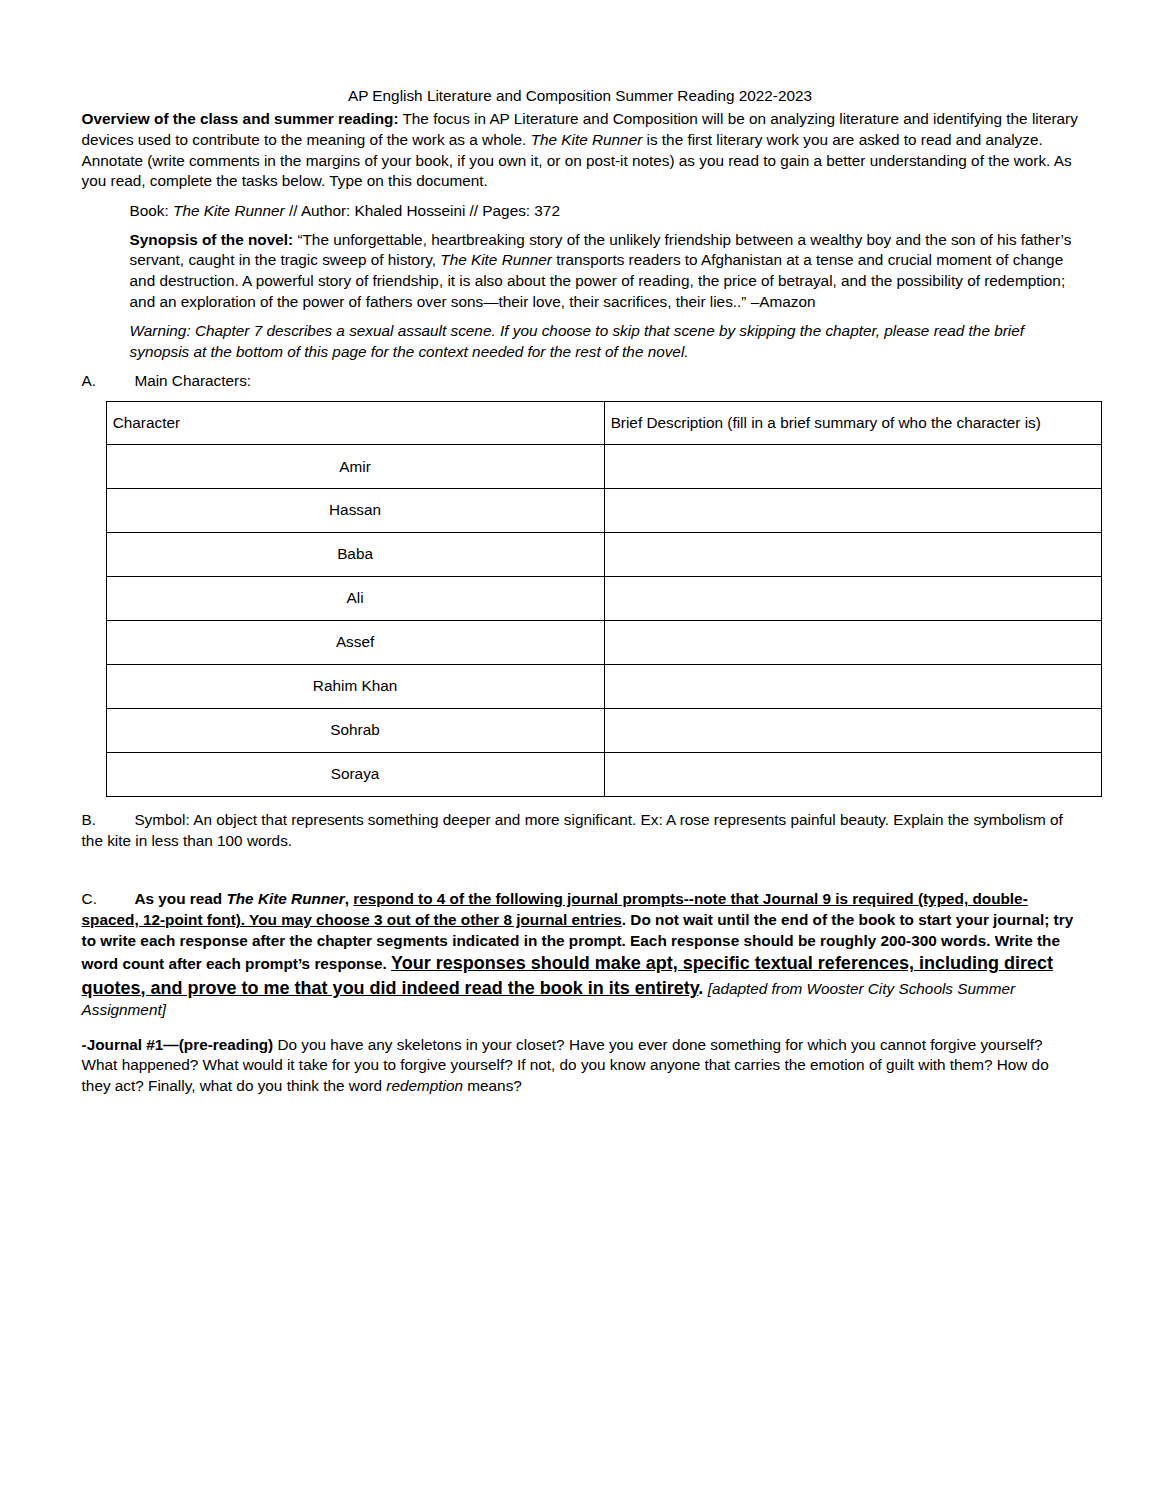AP English Literature and Composition Summer Reading 2022-2023
Overview of the class and summer reading: The focus in AP Literature and Composition will be on analyzing literature and identifying the literary devices used to contribute to the meaning of the work as a whole. The Kite Runner is the first literary work you are asked to read and analyze. Annotate (write comments in the margins of your book, if you own it, or on post-it notes) as you read to gain a better understanding of the work. As you read, complete the tasks below. Type on this document.
Book: The Kite Runner // Author: Khaled Hosseini // Pages: 372
Synopsis of the novel: “The unforgettable, heartbreaking story of the unlikely friendship between a wealthy boy and the son of his father’s servant, caught in the tragic sweep of history, The Kite Runner transports readers to Afghanistan at a tense and crucial moment of change and destruction. A powerful story of friendship, it is also about the power of reading, the price of betrayal, and the possibility of redemption; and an exploration of the power of fathers over sons—their love, their sacrifices, their lies..” –Amazon
Warning: Chapter 7 describes a sexual assault scene. If you choose to skip that scene by skipping the chapter, please read the brief synopsis at the bottom of this page for the context needed for the rest of the novel.
A. Main Characters:
| Character | Brief Description (fill in a brief summary of who the character is) |
| Amir | |
| Hassan | |
| Baba | |
| Ali | |
| Assef | |
| Rahim Khan | |
| Sohrab | |
| Soraya | |
B. Symbol: An object that represents something deeper and more significant. Ex: A rose represents painful beauty. Explain the symbolism of the kite in less than 100 words.
C. As you read The Kite Runner, respond to 4 of the following journal prompts--note that Journal 9 is required (typed, double- spaced, 12-point font). You may choose 3 out of the other 8 journal entries. Do not wait until the end of the book to start your journal; try to write each response after the chapter segments indicated in the prompt. Each response should be roughly 200-300 words. Write the word count after each prompt’s response. Your responses should make apt, specific textual references, including direct quotes, and prove to me that you did indeed read the book in its entirety. [adapted from Wooster City Schools Summer Assignment]
-Journal #1—(pre-reading) Do you have any skeletons in your closet? Have you ever done something for which you cannot forgive yourself? What happened? What would it take for you to forgive yourself? If not, do you know anyone that carries the emotion of guilt with them? How do they act? Finally, what do you think the word redemption means?